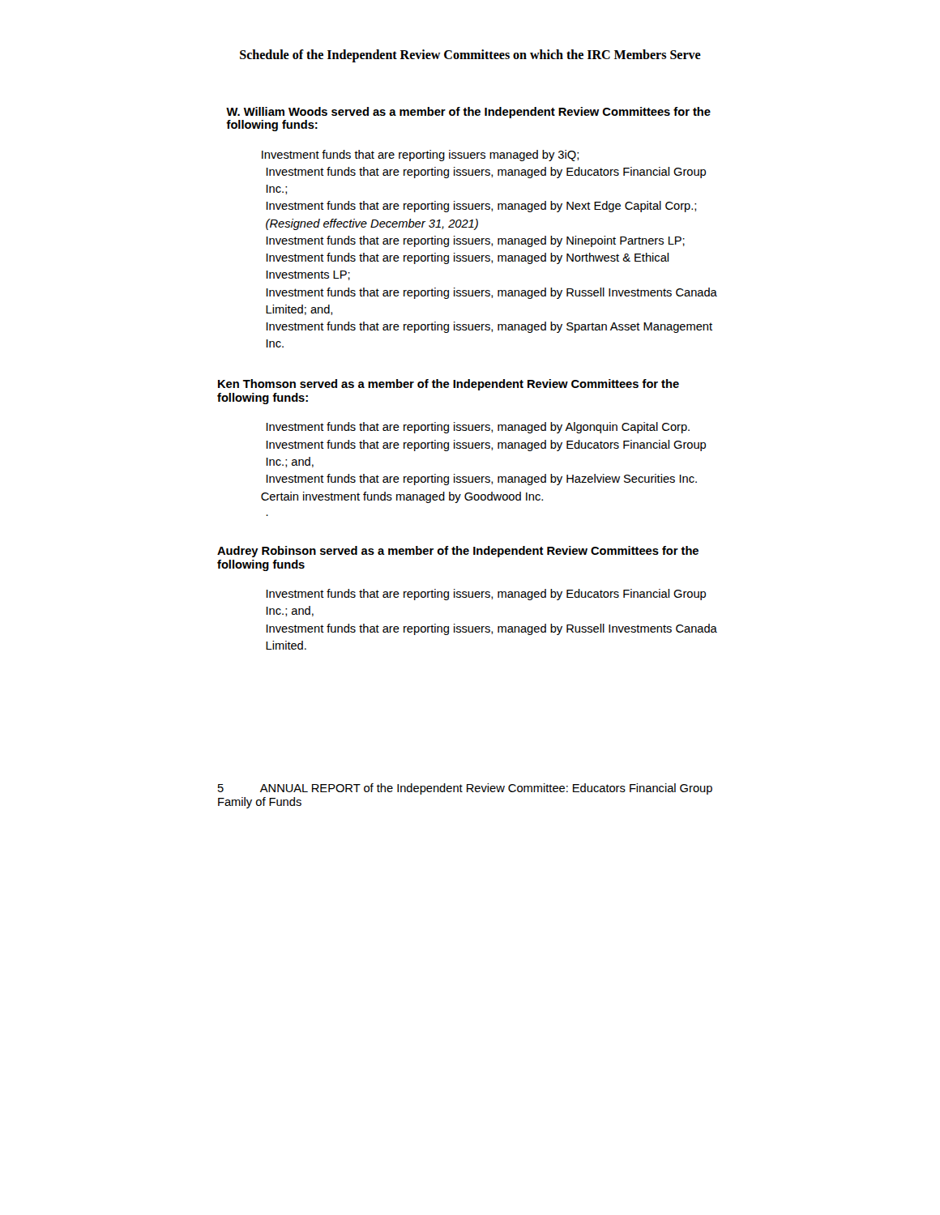Schedule of the Independent Review Committees on which the IRC Members Serve
W. William Woods served as a member of the Independent Review Committees for the following funds:
Investment funds that are reporting issuers managed by 3iQ;
Investment funds that are reporting issuers, managed by Educators Financial Group Inc.;
Investment funds that are reporting issuers, managed by Next Edge Capital Corp.;
(Resigned effective December 31, 2021)
Investment funds that are reporting issuers, managed by Ninepoint Partners LP;
Investment funds that are reporting issuers, managed by Northwest & Ethical Investments LP;
Investment funds that are reporting issuers, managed by Russell Investments Canada Limited; and,
Investment funds that are reporting issuers, managed by Spartan Asset Management Inc.
Ken Thomson served as a member of the Independent Review Committees for the following funds:
Investment funds that are reporting issuers, managed by Algonquin Capital Corp.
Investment funds that are reporting issuers, managed by Educators Financial Group Inc.; and,
Investment funds that are reporting issuers, managed by Hazelview Securities Inc.
Certain investment funds managed by Goodwood Inc.
.
Audrey Robinson served as a member of the Independent Review Committees for the following funds
Investment funds that are reporting issuers, managed by Educators Financial Group Inc.; and,
Investment funds that are reporting issuers, managed by Russell Investments Canada Limited.
5 ANNUAL REPORT of the Independent Review Committee: Educators Financial Group Family of Funds